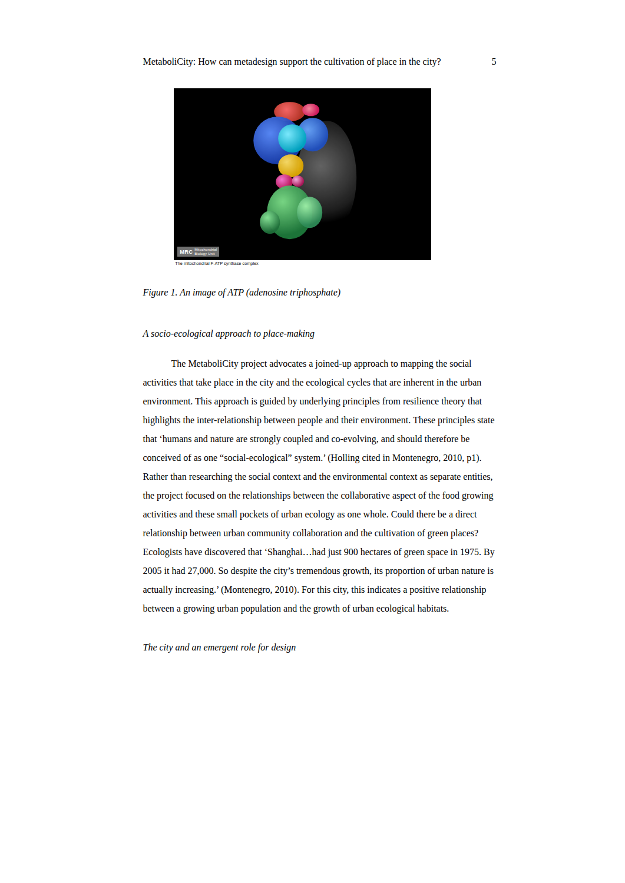MetaboliCity: How can metadesign support the cultivation of place in the city?
5
MRC Mitochondrial
Biology Unit
The mitochondrial F-ATP synthase complex
Figure 1. An image of ATP (adenosine triphosphate)
A socio-ecological approach to place-making
The MetaboliCity project advocates a joined-up approach to mapping the social activities that take place in the city and the ecological cycles that are inherent in the urban environment. This approach is guided by underlying principles from resilience theory that highlights the inter-relationship between people and their environment. These principles state that ‘humans and nature are strongly coupled and co-evolving, and should therefore be conceived of as one “social-ecological” system.’ (Holling cited in Montenegro, 2010, p1). Rather than researching the social context and the environmental context as separate entities, the project focused on the relationships between the collaborative aspect of the food growing activities and these small pockets of urban ecology as one whole. Could there be a direct relationship between urban community collaboration and the cultivation of green places? Ecologists have discovered that ‘Shanghai…had just 900 hectares of green space in 1975. By 2005 it had 27,000. So despite the city’s tremendous growth, its proportion of urban nature is actually increasing.’ (Montenegro, 2010). For this city, this indicates a positive relationship between a growing urban population and the growth of urban ecological habitats.
The city and an emergent role for design